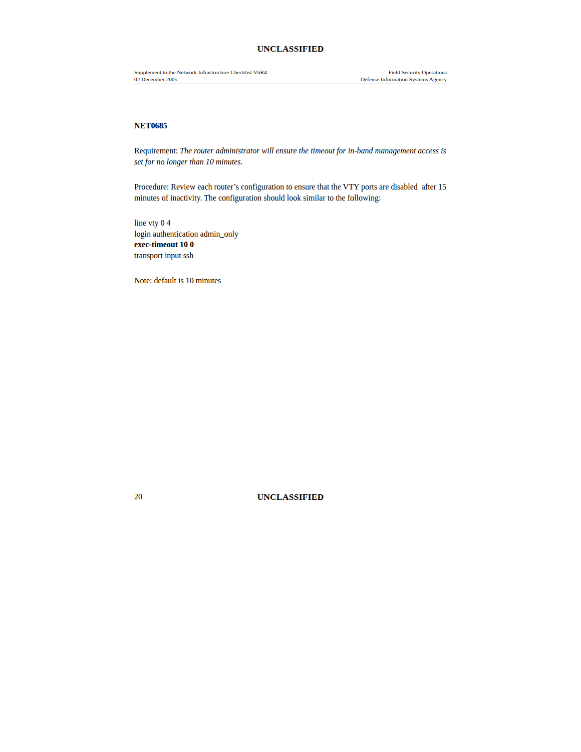UNCLASSIFIED
| Supplement to the Network Infrastructure Checklist V6R4 | Field Security Operations |
| 02 December 2005 | Defense Information Systems Agency |
NET0685
Requirement: The router administrator will ensure the timeout for in-band management access is set for no longer than 10 minutes.
Procedure: Review each router’s configuration to ensure that the VTY ports are disabled after 15 minutes of inactivity. The configuration should look similar to the following:
line vty 0 4
login authentication admin_only
exec-timeout 10 0
transport input ssh
Note: default is 10 minutes
20 UNCLASSIFIED